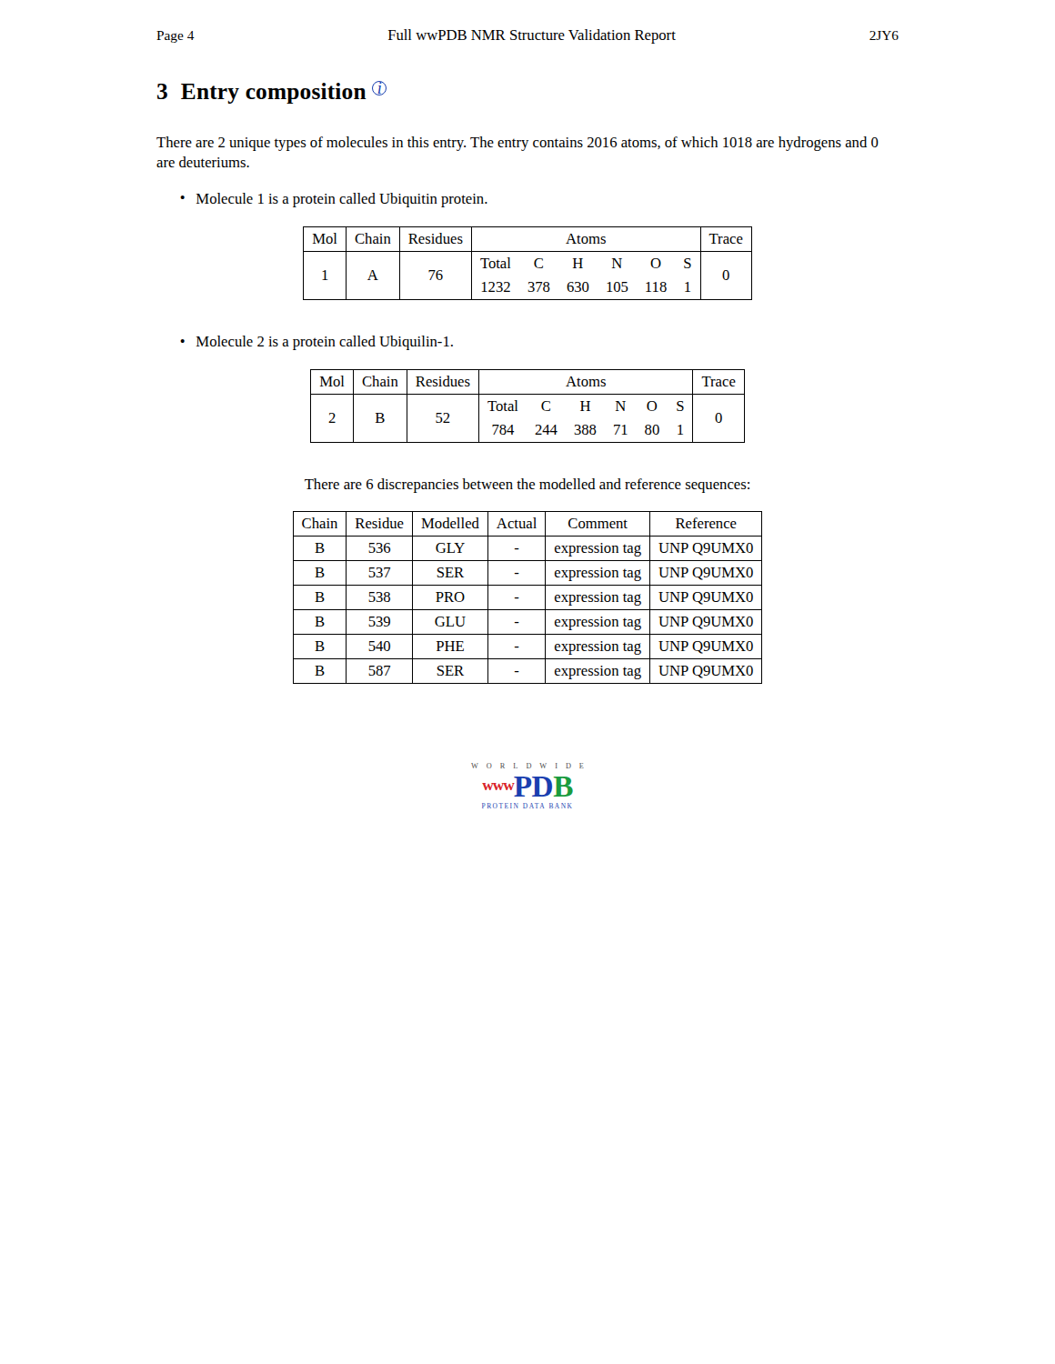Page 4
Full wwPDB NMR Structure Validation Report
2JY6
3 Entry composition i
There are 2 unique types of molecules in this entry. The entry contains 2016 atoms, of which 1018 are hydrogens and 0 are deuteriums.
Molecule 1 is a protein called Ubiquitin protein.
| Mol | Chain | Residues | Atoms | Trace |
| --- | --- | --- | --- | --- |
| 1 | A | 76 | Total | C | H | N | O | S | 0 |
| 1232 | 378 | 630 | 105 | 118 | 1 |
Molecule 2 is a protein called Ubiquilin-1.
| Mol | Chain | Residues | Atoms | Trace |
| --- | --- | --- | --- | --- |
| 2 | B | 52 | Total | C | H | N | O | S | 0 |
| 784 | 244 | 388 | 71 | 80 | 1 |
There are 6 discrepancies between the modelled and reference sequences:
| Chain | Residue | Modelled | Actual | Comment | Reference |
| --- | --- | --- | --- | --- | --- |
| B | 536 | GLY | - | expression tag | UNP Q9UMX0 |
| B | 537 | SER | - | expression tag | UNP Q9UMX0 |
| B | 538 | PRO | - | expression tag | UNP Q9UMX0 |
| B | 539 | GLU | - | expression tag | UNP Q9UMX0 |
| B | 540 | PHE | - | expression tag | UNP Q9UMX0 |
| B | 587 | SER | - | expression tag | UNP Q9UMX0 |
W O R L D W I D E
www PDB
PROTEIN DATA BANK